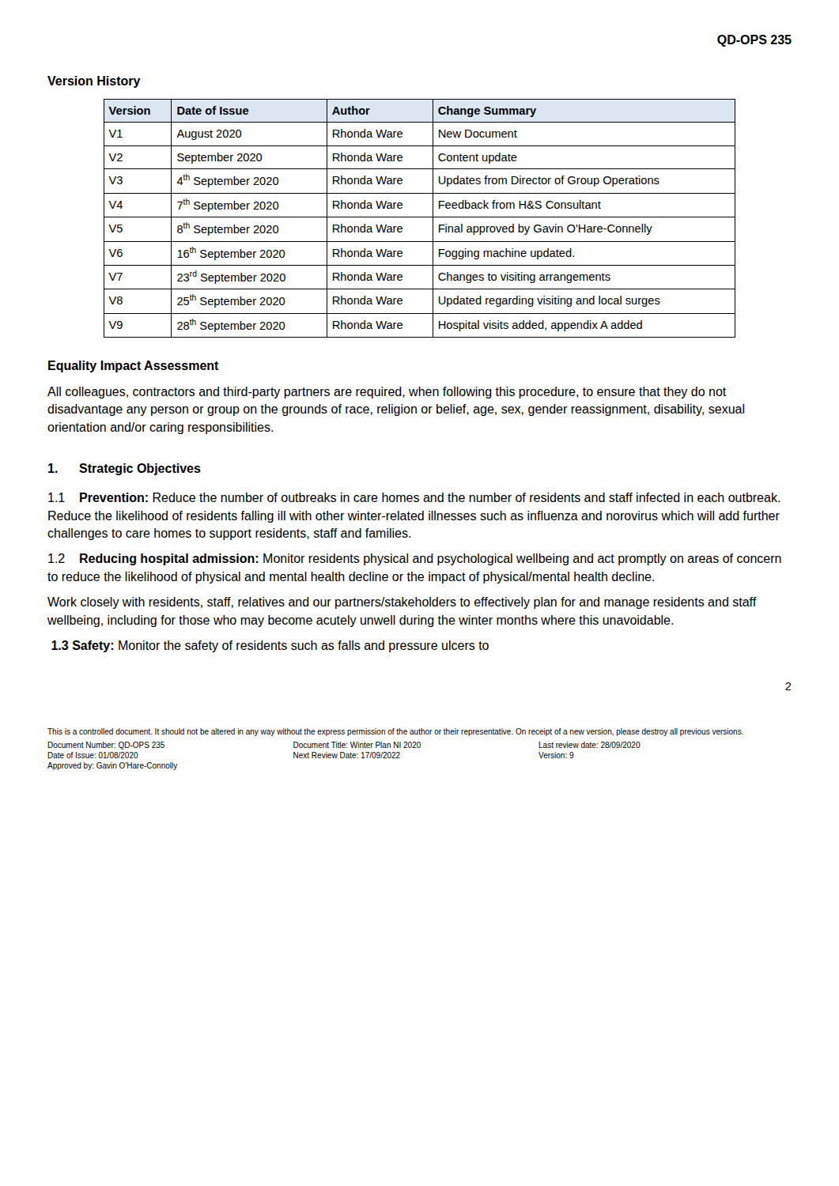QD-OPS 235
Version History
| Version | Date of Issue | Author | Change Summary |
| --- | --- | --- | --- |
| V1 | August 2020 | Rhonda Ware | New Document |
| V2 | September 2020 | Rhonda Ware | Content update |
| V3 | 4 th September 2020 | Rhonda Ware | Updates from Director of Group Operations |
| V4 | 7 th September 2020 | Rhonda Ware | Feedback from H&S Consultant |
| V5 | 8 th September 2020 | Rhonda Ware | Final approved by Gavin O'Hare-Connelly |
| V6 | 16 th September 2020 | Rhonda Ware | Fogging machine updated. |
| V7 | 23 rd September 2020 | Rhonda Ware | Changes to visiting arrangements |
| V8 | 25 th September 2020 | Rhonda Ware | Updated regarding visiting and local surges |
| V9 | 28 th September 2020 | Rhonda Ware | Hospital visits added, appendix A added |
Equality Impact Assessment
All colleagues, contractors and third-party partners are required, when following this procedure, to ensure that they do not disadvantage any person or group on the grounds of race, religion or belief, age, sex, gender reassignment, disability, sexual orientation and/or caring responsibilities.
1. Strategic Objectives
1.1 Prevention: Reduce the number of outbreaks in care homes and the number of residents and staff infected in each outbreak. Reduce the likelihood of residents falling ill with other winter-related illnesses such as influenza and norovirus which will add further challenges to care homes to support residents, staff and families.
1.2 Reducing hospital admission: Monitor residents physical and psychological wellbeing and act promptly on areas of concern to reduce the likelihood of physical and mental health decline or the impact of physical/mental health decline.
Work closely with residents, staff, relatives and our partners/stakeholders to effectively plan for and manage residents and staff wellbeing, including for those who may become acutely unwell during the winter months where this unavoidable.
1.3 Safety: Monitor the safety of residents such as falls and pressure ulcers to
2
This is a controlled document. It should not be altered in any way without the express permission of the author or their representative. On receipt of a new version, please destroy all previous versions.
| Document Number: QD-OPS 235 | Document Title: Winter Plan NI 2020 | Last review date: 28/09/2020 |
| Date of Issue: 01/08/2020 | Next Review Date: 17/09/2022 | Version: 9 |
| Approved by: Gavin O'Hare-Connolly |